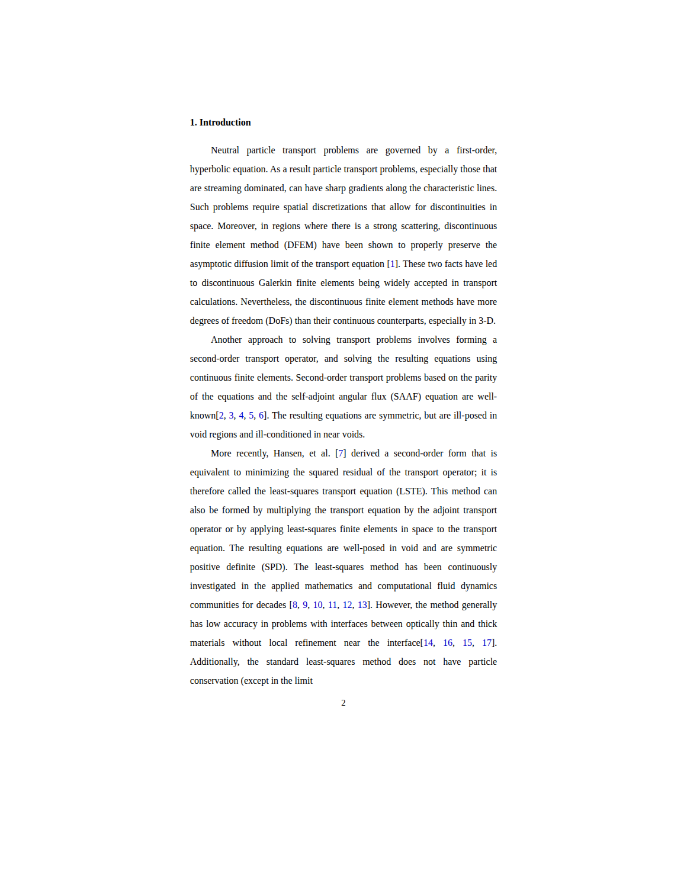1. Introduction
Neutral particle transport problems are governed by a first-order, hyperbolic equation. As a result particle transport problems, especially those that are streaming dominated, can have sharp gradients along the characteristic lines. Such problems require spatial discretizations that allow for discontinuities in space. Moreover, in regions where there is a strong scattering, discontinuous finite element method (DFEM) have been shown to properly preserve the asymptotic diffusion limit of the transport equation [1]. These two facts have led to discontinuous Galerkin finite elements being widely accepted in transport calculations. Nevertheless, the discontinuous finite element methods have more degrees of freedom (DoFs) than their continuous counterparts, especially in 3-D.
Another approach to solving transport problems involves forming a second-order transport operator, and solving the resulting equations using continuous finite elements. Second-order transport problems based on the parity of the equations and the self-adjoint angular flux (SAAF) equation are well-known[2, 3, 4, 5, 6]. The resulting equations are symmetric, but are ill-posed in void regions and ill-conditioned in near voids.
More recently, Hansen, et al. [7] derived a second-order form that is equivalent to minimizing the squared residual of the transport operator; it is therefore called the least-squares transport equation (LSTE). This method can also be formed by multiplying the transport equation by the adjoint transport operator or by applying least-squares finite elements in space to the transport equation. The resulting equations are well-posed in void and are symmetric positive definite (SPD). The least-squares method has been continuously investigated in the applied mathematics and computational fluid dynamics communities for decades [8, 9, 10, 11, 12, 13]. However, the method generally has low accuracy in problems with interfaces between optically thin and thick materials without local refinement near the interface[14, 16, 15, 17]. Additionally, the standard least-squares method does not have particle conservation (except in the limit
2